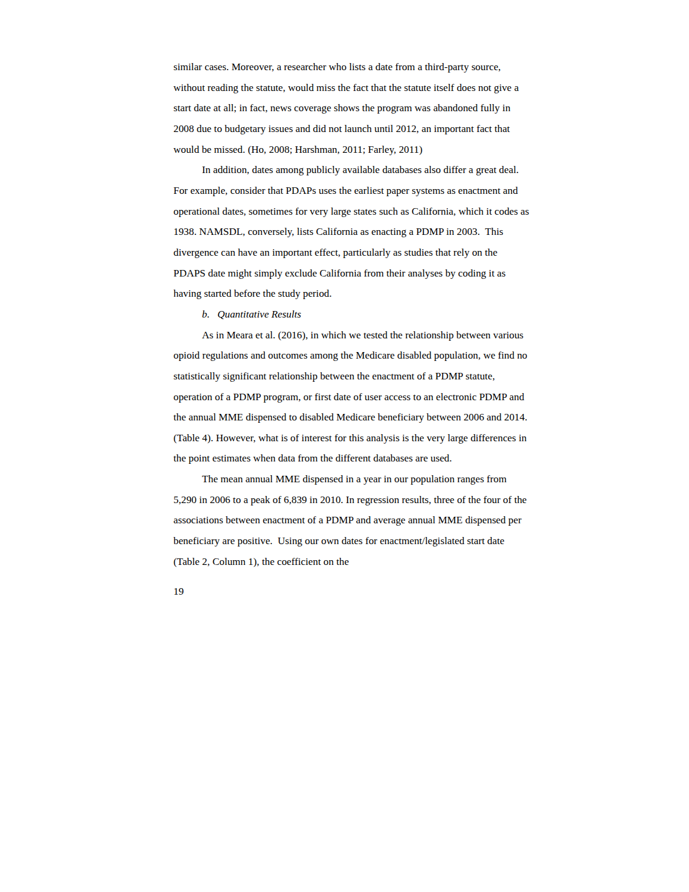similar cases. Moreover, a researcher who lists a date from a third-party source, without reading the statute, would miss the fact that the statute itself does not give a start date at all; in fact, news coverage shows the program was abandoned fully in 2008 due to budgetary issues and did not launch until 2012, an important fact that would be missed. (Ho, 2008; Harshman, 2011; Farley, 2011)
In addition, dates among publicly available databases also differ a great deal. For example, consider that PDAPs uses the earliest paper systems as enactment and operational dates, sometimes for very large states such as California, which it codes as 1938. NAMSDL, conversely, lists California as enacting a PDMP in 2003. This divergence can have an important effect, particularly as studies that rely on the PDAPS date might simply exclude California from their analyses by coding it as having started before the study period.
b. Quantitative Results
As in Meara et al. (2016), in which we tested the relationship between various opioid regulations and outcomes among the Medicare disabled population, we find no statistically significant relationship between the enactment of a PDMP statute, operation of a PDMP program, or first date of user access to an electronic PDMP and the annual MME dispensed to disabled Medicare beneficiary between 2006 and 2014. (Table 4). However, what is of interest for this analysis is the very large differences in the point estimates when data from the different databases are used.
The mean annual MME dispensed in a year in our population ranges from 5,290 in 2006 to a peak of 6,839 in 2010. In regression results, three of the four of the associations between enactment of a PDMP and average annual MME dispensed per beneficiary are positive. Using our own dates for enactment/legislated start date (Table 2, Column 1), the coefficient on the
19